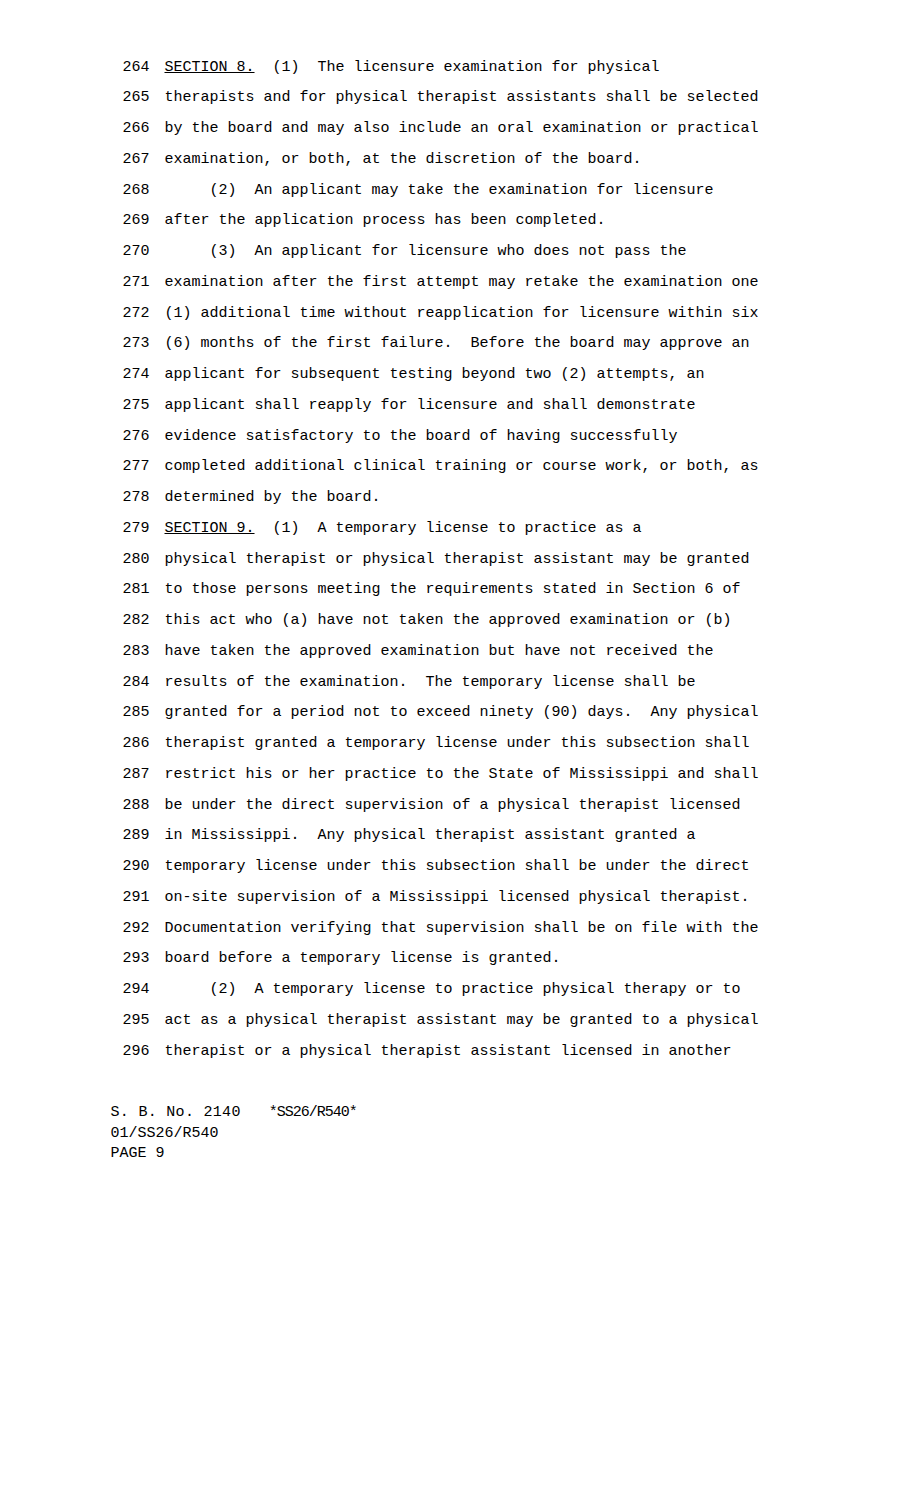SECTION 8. (1) The licensure examination for physical
therapists and for physical therapist assistants shall be selected
by the board and may also include an oral examination or practical
examination, or both, at the discretion of the board.
(2) An applicant may take the examination for licensure
after the application process has been completed.
(3) An applicant for licensure who does not pass the
examination after the first attempt may retake the examination one
(1) additional time without reapplication for licensure within six
(6) months of the first failure. Before the board may approve an
applicant for subsequent testing beyond two (2) attempts, an
applicant shall reapply for licensure and shall demonstrate
evidence satisfactory to the board of having successfully
completed additional clinical training or course work, or both, as
determined by the board.
SECTION 9. (1) A temporary license to practice as a
physical therapist or physical therapist assistant may be granted
to those persons meeting the requirements stated in Section 6 of
this act who (a) have not taken the approved examination or (b)
have taken the approved examination but have not received the
results of the examination. The temporary license shall be
granted for a period not to exceed ninety (90) days. Any physical
therapist granted a temporary license under this subsection shall
restrict his or her practice to the State of Mississippi and shall
be under the direct supervision of a physical therapist licensed
in Mississippi. Any physical therapist assistant granted a
temporary license under this subsection shall be under the direct
on-site supervision of a Mississippi licensed physical therapist.
Documentation verifying that supervision shall be on file with the
board before a temporary license is granted.
(2) A temporary license to practice physical therapy or to
act as a physical therapist assistant may be granted to a physical
therapist or a physical therapist assistant licensed in another
S. B. No. 2140 *SS26/R540*
01/SS26/R540
PAGE 9